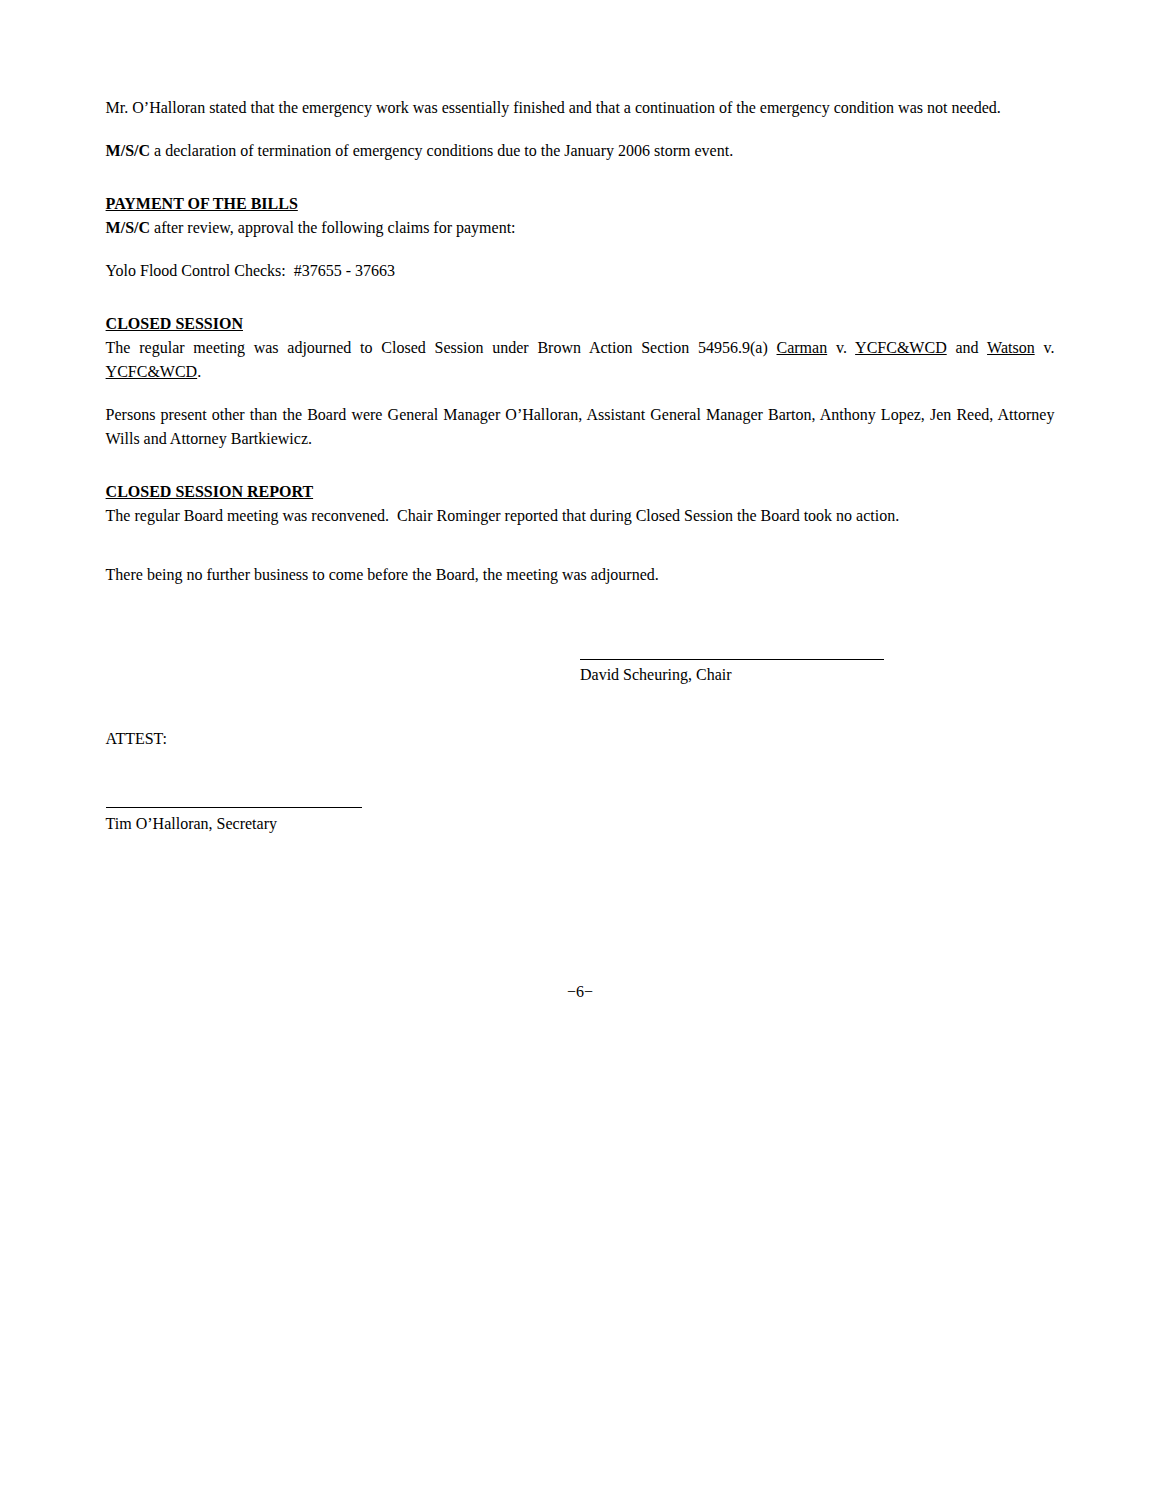Mr. O’Halloran stated that the emergency work was essentially finished and that a continuation of the emergency condition was not needed.
M/S/C a declaration of termination of emergency conditions due to the January 2006 storm event.
Payment of the Bills
M/S/C after review, approval the following claims for payment:
Yolo Flood Control Checks: #37655 - 37663
Closed Session
The regular meeting was adjourned to Closed Session under Brown Action Section 54956.9(a) Carman v. YCFC&WCD and Watson v. YCFC&WCD.
Persons present other than the Board were General Manager O’Halloran, Assistant General Manager Barton, Anthony Lopez, Jen Reed, Attorney Wills and Attorney Bartkiewicz.
Closed Session Report
The regular Board meeting was reconvened. Chair Rominger reported that during Closed Session the Board took no action.
There being no further business to come before the Board, the meeting was adjourned.
David Scheuring, Chair
ATTEST:
Tim O’Halloran, Secretary
−6−